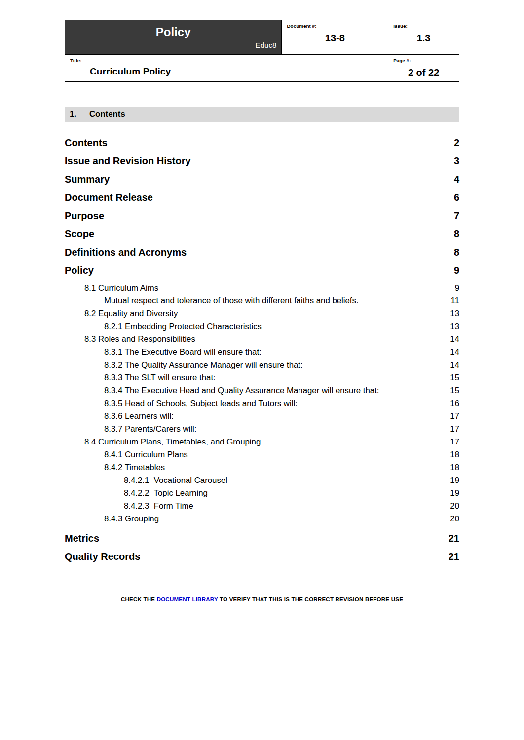| Policy Educ8 | Document #: 13-8 | Issue: 1.3 |
| Title: Curriculum Policy | Page #: 2 of 22 |
1. Contents
Contents 2
Issue and Revision History 3
Summary 4
Document Release 6
Purpose 7
Scope 8
Definitions and Acronyms 8
Policy 9
8.1 Curriculum Aims 9
Mutual respect and tolerance of those with different faiths and beliefs. 11
8.2 Equality and Diversity 13
8.2.1 Embedding Protected Characteristics 13
8.3 Roles and Responsibilities 14
8.3.1 The Executive Board will ensure that: 14
8.3.2 The Quality Assurance Manager will ensure that: 14
8.3.3 The SLT will ensure that: 15
8.3.4 The Executive Head and Quality Assurance Manager will ensure that: 15
8.3.5 Head of Schools, Subject leads and Tutors will: 16
8.3.6 Learners will: 17
8.3.7 Parents/Carers will: 17
8.4 Curriculum Plans, Timetables, and Grouping 17
8.4.1 Curriculum Plans 18
8.4.2 Timetables 18
8.4.2.1 Vocational Carousel 19
8.4.2.2 Topic Learning 19
8.4.2.3 Form Time 20
8.4.3 Grouping 20
Metrics 21
Quality Records 21
CHECK THE DOCUMENT LIBRARY TO VERIFY THAT THIS IS THE CORRECT REVISION BEFORE USE